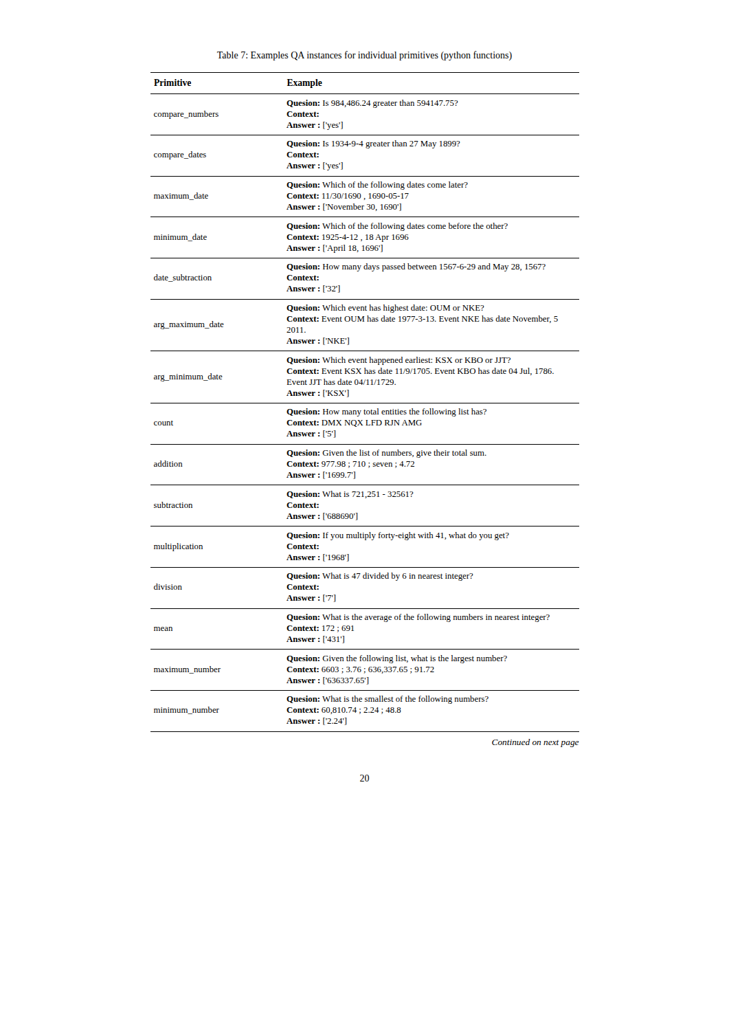Table 7: Examples QA instances for individual primitives (python functions)
| Primitive | Example |
| --- | --- |
| compare_numbers | Quesion: Is 984,486.24 greater than 594147.75? Context: Answer : ['yes'] |
| compare_dates | Quesion: Is 1934-9-4 greater than 27 May 1899? Context: Answer : ['yes'] |
| maximum_date | Quesion: Which of the following dates come later? Context: 11/30/1690 , 1690-05-17 Answer : ['November 30, 1690'] |
| minimum_date | Quesion: Which of the following dates come before the other? Context: 1925-4-12 , 18 Apr 1696 Answer : ['April 18, 1696'] |
| date_subtraction | Quesion: How many days passed between 1567-6-29 and May 28, 1567? Context: Answer : ['32'] |
| arg_maximum_date | Quesion: Which event has highest date: OUM or NKE? Context: Event OUM has date 1977-3-13. Event NKE has date November, 5 2011. Answer : ['NKE'] |
| arg_minimum_date | Quesion: Which event happened earliest: KSX or KBO or JJT? Context: Event KSX has date 11/9/1705. Event KBO has date 04 Jul, 1786. Event JJT has date 04/11/1729. Answer : ['KSX'] |
| count | Quesion: How many total entities the following list has? Context: DMX NQX LFD RJN AMG Answer : ['5'] |
| addition | Quesion: Given the list of numbers, give their total sum. Context: 977.98 ; 710 ; seven ; 4.72 Answer : ['1699.7'] |
| subtraction | Quesion: What is 721,251 - 32561? Context: Answer : ['688690'] |
| multiplication | Quesion: If you multiply forty-eight with 41, what do you get? Context: Answer : ['1968'] |
| division | Quesion: What is 47 divided by 6 in nearest integer? Context: Answer : ['7'] |
| mean | Quesion: What is the average of the following numbers in nearest integer? Context: 172 ; 691 Answer : ['431'] |
| maximum_number | Quesion: Given the following list, what is the largest number? Context: 6603 ; 3.76 ; 636,337.65 ; 91.72 Answer : ['636337.65'] |
| minimum_number | Quesion: What is the smallest of the following numbers? Context: 60,810.74 ; 2.24 ; 48.8 Answer : ['2.24'] |
Continued on next page
20